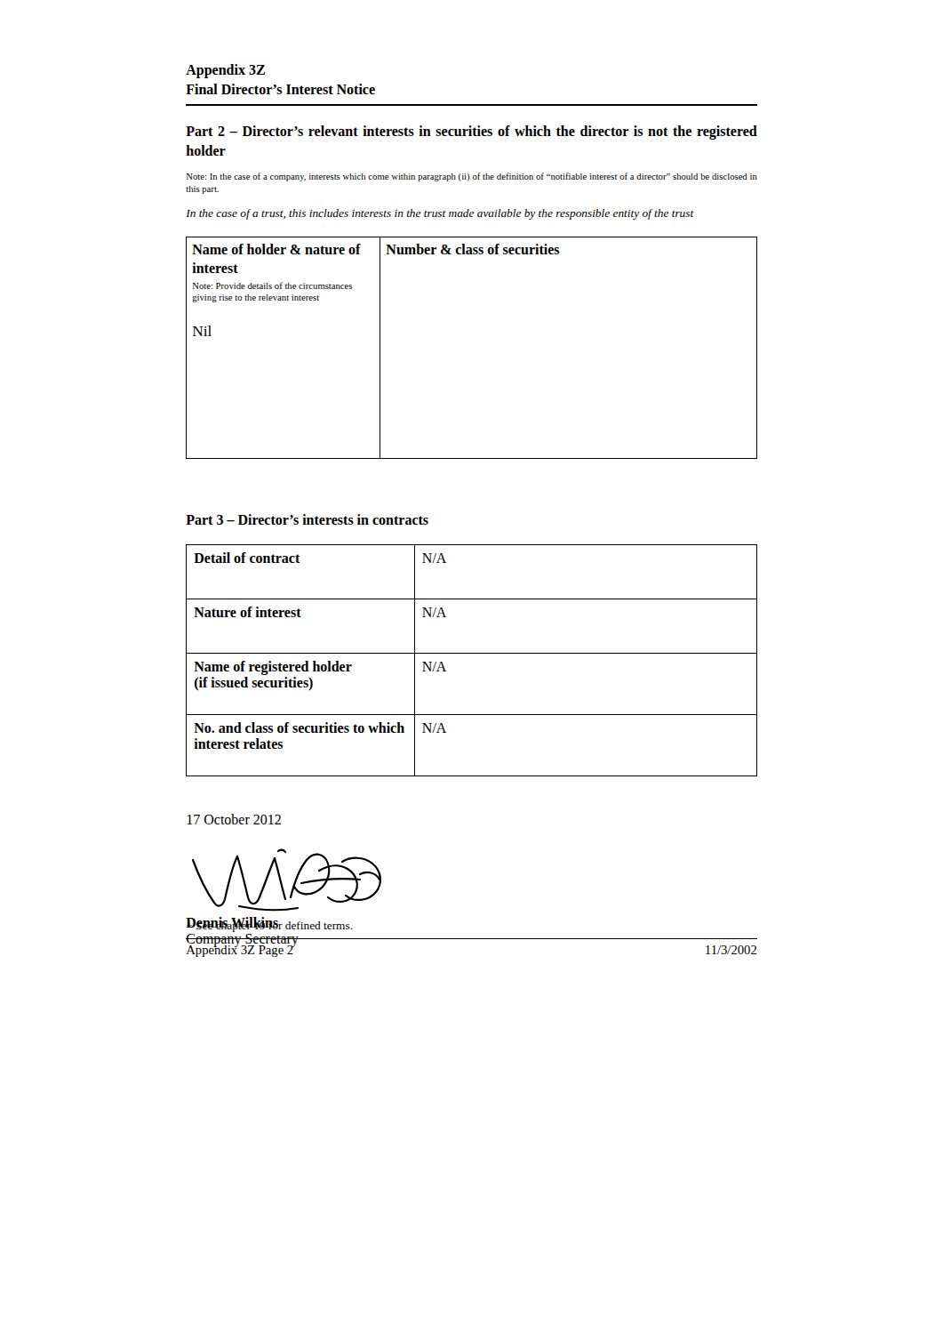Appendix 3Z
Final Director’s Interest Notice
Part 2 – Director’s relevant interests in securities of which the director is not the registered holder
Note: In the case of a company, interests which come within paragraph (ii) of the definition of “notifiable interest of a director” should be disclosed in this part.
In the case of a trust, this includes interests in the trust made available by the responsible entity of the trust
| Name of holder & nature of interest Note: Provide details of the circumstances giving rise to the relevant interest Nil | Number & class of securities |
Part 3 – Director’s interests in contracts
| Detail of contract | N/A |
| Nature of interest | N/A |
| Name of registered holder (if issued securities) | N/A |
| No. and class of securities to which interest relates | N/A |
17 October 2012
Dennis Wilkins
Company Secretary
+ See chapter 19 for defined terms.
Appendix 3Z Page 2 11/3/2002